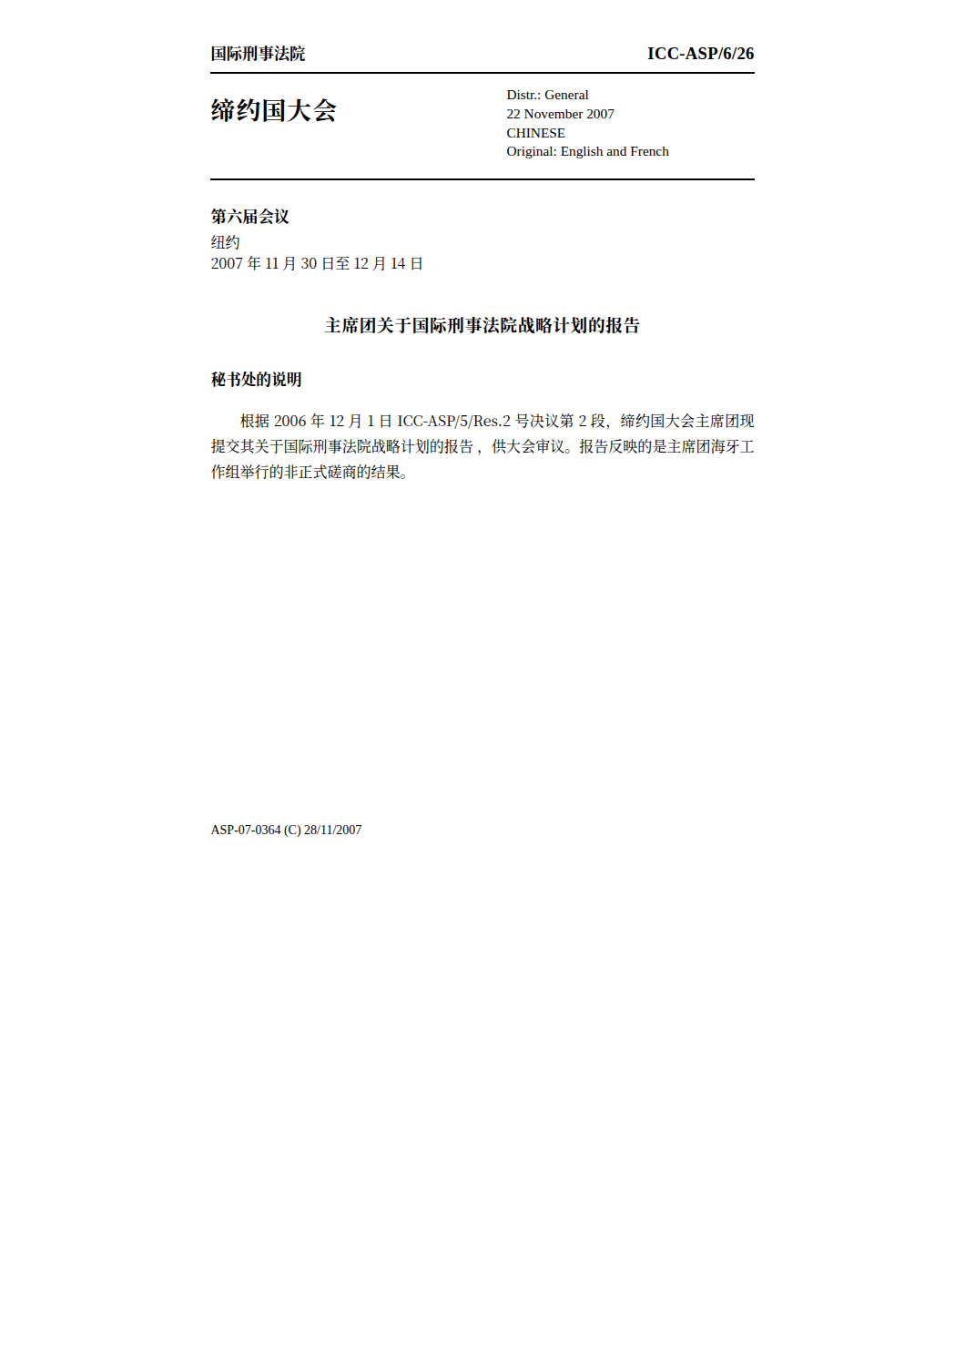国际刑事法院
ICC-ASP/6/26
缔约国大会
Distr.: General
22 November 2007
CHINESE
Original: English and French
第六届会议
纽约
2007 年 11 月 30 日至 12 月 14 日
主席团关于国际刑事法院战略计划的报告
秘书处的说明
根据 2006 年 12 月 1 日 ICC-ASP/5/Res.2 号决议第 2 段，缔约国大会主席团现提交其关于国际刑事法院战略计划的报告 ，供大会审议。报告反映的是主席团海牙工作组举行的非正式磋商的结果。
ASP-07-0364 (C) 28/11/2007